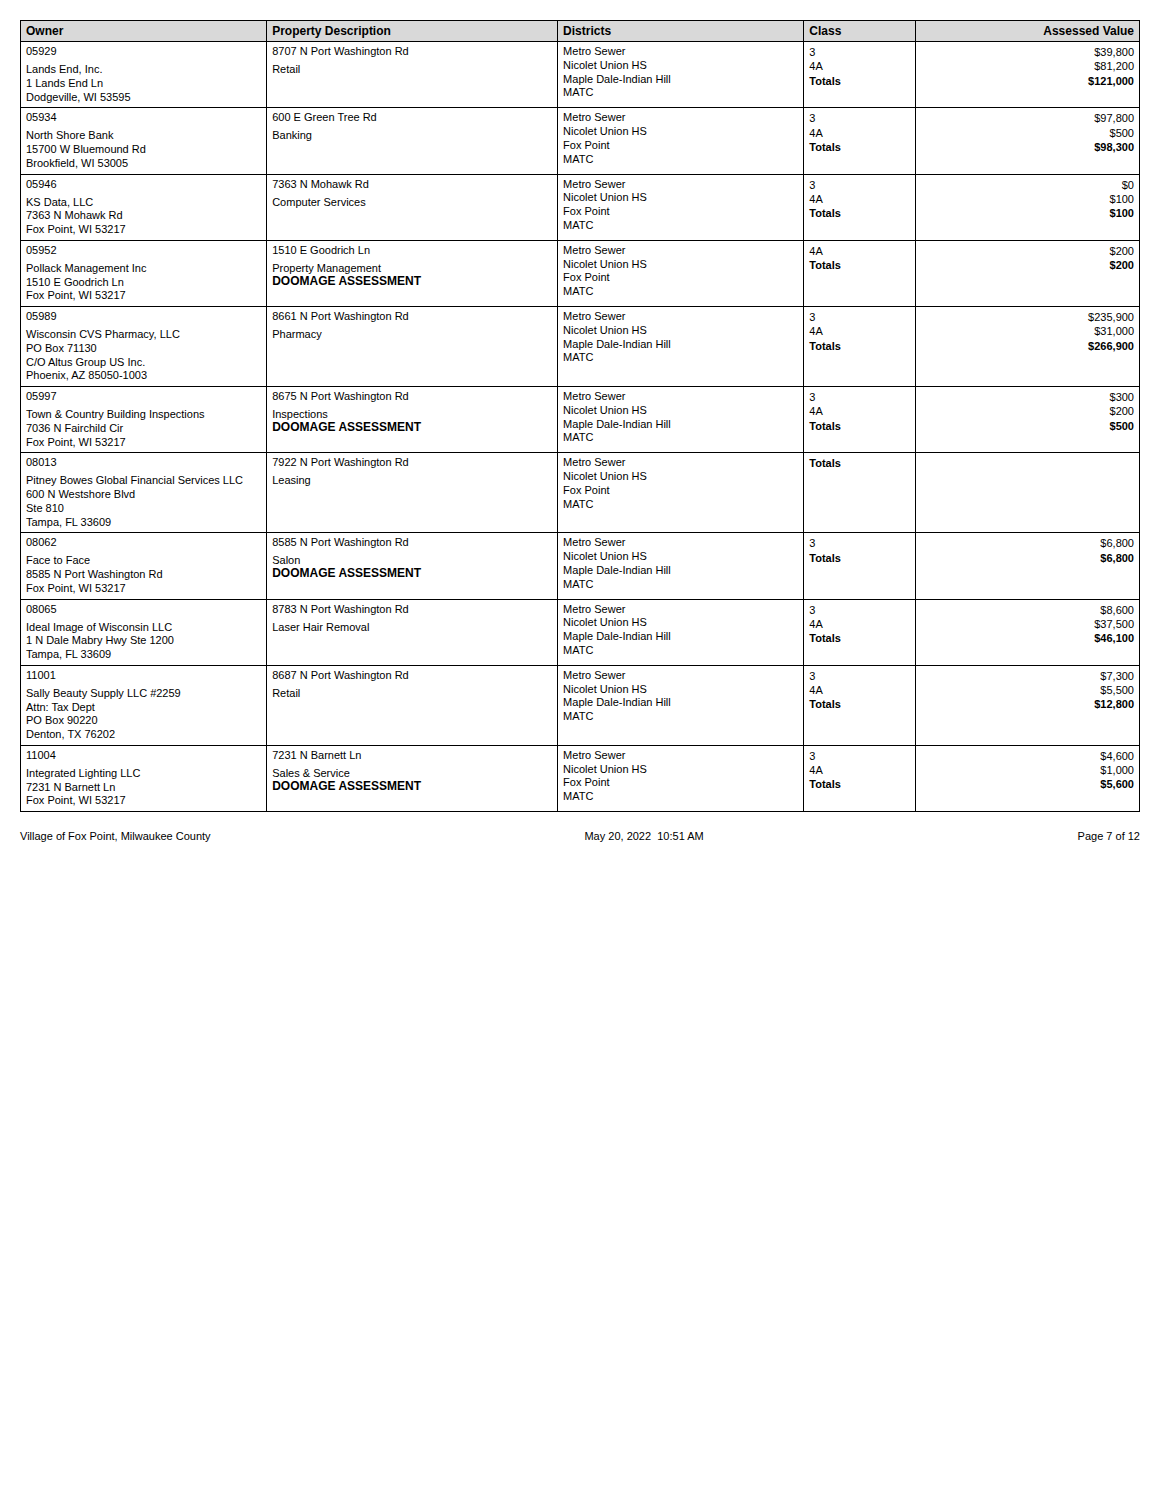| Owner | Property Description | Districts | Class | Assessed Value |
| --- | --- | --- | --- | --- |
| 05929 Lands End, Inc. 1 Lands End Ln Dodgeville, WI 53595 | 8707 N Port Washington Rd Retail | Metro Sewer Nicolet Union HS Maple Dale-Indian Hill MATC | 3 4A Totals | $39,800 $81,200 $121,000 |
| 05934 North Shore Bank 15700 W Bluemound Rd Brookfield, WI 53005 | 600 E Green Tree Rd Banking | Metro Sewer Nicolet Union HS Fox Point MATC | 3 4A Totals | $97,800 $500 $98,300 |
| 05946 KS Data, LLC 7363 N Mohawk Rd Fox Point, WI 53217 | 7363 N Mohawk Rd Computer Services | Metro Sewer Nicolet Union HS Fox Point MATC | 3 4A Totals | $0 $100 $100 |
| 05952 Pollack Management Inc 1510 E Goodrich Ln Fox Point, WI 53217 | 1510 E Goodrich Ln Property Management DOOMAGE ASSESSMENT | Metro Sewer Nicolet Union HS Fox Point MATC | 4A Totals | $200 $200 |
| 05989 Wisconsin CVS Pharmacy, LLC PO Box 71130 C/O Altus Group US Inc. Phoenix, AZ 85050-1003 | 8661 N Port Washington Rd Pharmacy | Metro Sewer Nicolet Union HS Maple Dale-Indian Hill MATC | 3 4A Totals | $235,900 $31,000 $266,900 |
| 05997 Town & Country Building Inspections 7036 N Fairchild Cir Fox Point, WI 53217 | 8675 N Port Washington Rd Inspections DOOMAGE ASSESSMENT | Metro Sewer Nicolet Union HS Maple Dale-Indian Hill MATC | 3 4A Totals | $300 $200 $500 |
| 08013 Pitney Bowes Global Financial Services LLC 600 N Westshore Blvd Ste 810 Tampa, FL 33609 | 7922 N Port Washington Rd Leasing | Metro Sewer Nicolet Union HS Fox Point MATC | Totals | |
| 08062 Face to Face 8585 N Port Washington Rd Fox Point, WI 53217 | 8585 N Port Washington Rd Salon DOOMAGE ASSESSMENT | Metro Sewer Nicolet Union HS Maple Dale-Indian Hill MATC | 3 Totals | $6,800 $6,800 |
| 08065 Ideal Image of Wisconsin LLC 1 N Dale Mabry Hwy Ste 1200 Tampa, FL 33609 | 8783 N Port Washington Rd Laser Hair Removal | Metro Sewer Nicolet Union HS Maple Dale-Indian Hill MATC | 3 4A Totals | $8,600 $37,500 $46,100 |
| 11001 Sally Beauty Supply LLC #2259 Attn: Tax Dept PO Box 90220 Denton, TX 76202 | 8687 N Port Washington Rd Retail | Metro Sewer Nicolet Union HS Maple Dale-Indian Hill MATC | 3 4A Totals | $7,300 $5,500 $12,800 |
| 11004 Integrated Lighting LLC 7231 N Barnett Ln Fox Point, WI 53217 | 7231 N Barnett Ln Sales & Service DOOMAGE ASSESSMENT | Metro Sewer Nicolet Union HS Fox Point MATC | 3 4A Totals | $4,600 $1,000 $5,600 |
Village of Fox Point, Milwaukee County
May 20, 2022 10:51 AM
Page 7 of 12